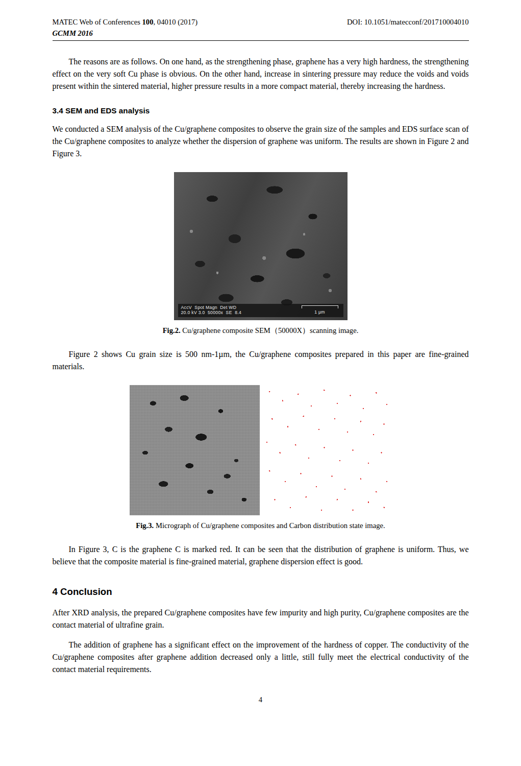MATEC Web of Conferences 100, 04010 (2017)
GCMM 2016
DOI: 10.1051/matecconf/201710004010
The reasons are as follows. On one hand, as the strengthening phase, graphene has a very high hardness, the strengthening effect on the very soft Cu phase is obvious. On the other hand, increase in sintering pressure may reduce the voids and voids present within the sintered material, higher pressure results in a more compact material, thereby increasing the hardness.
3.4 SEM and EDS analysis
We conducted a SEM analysis of the Cu/graphene composites to observe the grain size of the samples and EDS surface scan of the Cu/graphene composites to analyze whether the dispersion of graphene was uniform. The results are shown in Figure 2 and Figure 3.
AccV Spot Magn Det WD
20.0 kV 3.0 50000x SE 8.4
1 µm
Fig.2. Cu/graphene composite SEM（50000X）scanning image.
Figure 2 shows Cu grain size is 500 nm-1µm, the Cu/graphene composites prepared in this paper are fine-grained materials.
Fig.3. Micrograph of Cu/graphene composites and Carbon distribution state image.
In Figure 3, C is the graphene C is marked red. It can be seen that the distribution of graphene is uniform. Thus, we believe that the composite material is fine-grained material, graphene dispersion effect is good.
4 Conclusion
After XRD analysis, the prepared Cu/graphene composites have few impurity and high purity, Cu/graphene composites are the contact material of ultrafine grain.
The addition of graphene has a significant effect on the improvement of the hardness of copper. The conductivity of the Cu/graphene composites after graphene addition decreased only a little, still fully meet the electrical conductivity of the contact material requirements.
4